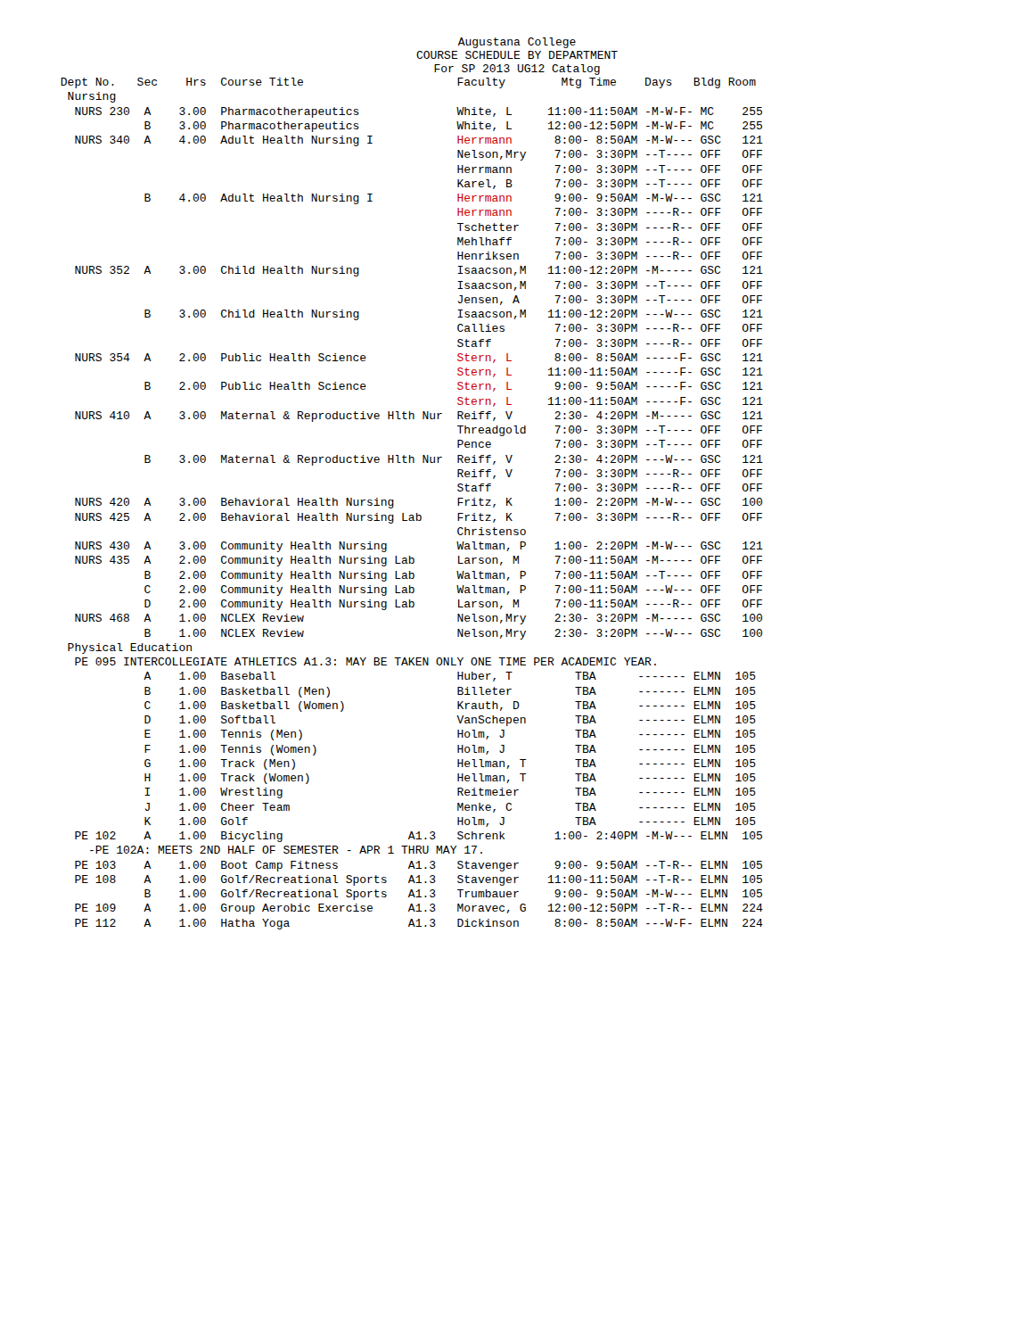Augustana College
COURSE SCHEDULE BY DEPARTMENT
For SP 2013 UG12 Catalog

 Dept No.   Sec    Hrs  Course Title                      Faculty        Mtg Time    Days   Bldg Room

  Nursing
   NURS 230  A    3.00  Pharmacotherapeutics              White, L     11:00-11:50AM -M-W-F- MC    255
             B    3.00  Pharmacotherapeutics              White, L     12:00-12:50PM -M-W-F- MC    255
   NURS 340  A    4.00  Adult Health Nursing I            Herrmann      8:00- 8:50AM -M-W--- GSC   121
                                                          Nelson,Mry    7:00- 3:30PM --T---- OFF   OFF
                                                          Herrmann      7:00- 3:30PM --T---- OFF   OFF
                                                          Karel, B      7:00- 3:30PM --T---- OFF   OFF
             B    4.00  Adult Health Nursing I            Herrmann      9:00- 9:50AM -M-W--- GSC   121
                                                          Herrmann      7:00- 3:30PM ----R-- OFF   OFF
                                                          Tschetter     7:00- 3:30PM ----R-- OFF   OFF
                                                          Mehlhaff      7:00- 3:30PM ----R-- OFF   OFF
                                                          Henriksen     7:00- 3:30PM ----R-- OFF   OFF
   NURS 352  A    3.00  Child Health Nursing              Isaacson,M   11:00-12:20PM -M----- GSC   121
                                                          Isaacson,M    7:00- 3:30PM --T---- OFF   OFF
                                                          Jensen, A     7:00- 3:30PM --T---- OFF   OFF
             B    3.00  Child Health Nursing              Isaacson,M   11:00-12:20PM ---W--- GSC   121
                                                          Callies       7:00- 3:30PM ----R-- OFF   OFF
                                                          Staff         7:00- 3:30PM ----R-- OFF   OFF
   NURS 354  A    2.00  Public Health Science             Stern, L      8:00- 8:50AM -----F- GSC   121
                                                          Stern, L     11:00-11:50AM -----F- GSC   121
             B    2.00  Public Health Science             Stern, L      9:00- 9:50AM -----F- GSC   121
                                                          Stern, L     11:00-11:50AM -----F- GSC   121
   NURS 410  A    3.00  Maternal & Reproductive Hlth Nur  Reiff, V      2:30- 4:20PM -M----- GSC   121
                                                          Threadgold    7:00- 3:30PM --T---- OFF   OFF
                                                          Pence         7:00- 3:30PM --T---- OFF   OFF
             B    3.00  Maternal & Reproductive Hlth Nur  Reiff, V      2:30- 4:20PM ---W--- GSC   121
                                                          Reiff, V      7:00- 3:30PM ----R-- OFF   OFF
                                                          Staff         7:00- 3:30PM ----R-- OFF   OFF
   NURS 420  A    3.00  Behavioral Health Nursing         Fritz, K      1:00- 2:20PM -M-W--- GSC   100
   NURS 425  A    2.00  Behavioral Health Nursing Lab     Fritz, K      7:00- 3:30PM ----R-- OFF   OFF
                                                          Christenso
   NURS 430  A    3.00  Community Health Nursing          Waltman, P    1:00- 2:20PM -M-W--- GSC   121
   NURS 435  A    2.00  Community Health Nursing Lab      Larson, M     7:00-11:50AM -M----- OFF   OFF
             B    2.00  Community Health Nursing Lab      Waltman, P    7:00-11:50AM --T---- OFF   OFF
             C    2.00  Community Health Nursing Lab      Waltman, P    7:00-11:50AM ---W--- OFF   OFF
             D    2.00  Community Health Nursing Lab      Larson, M     7:00-11:50AM ----R-- OFF   OFF
   NURS 468  A    1.00  NCLEX Review                      Nelson,Mry    2:30- 3:20PM -M----- GSC   100
             B    1.00  NCLEX Review                      Nelson,Mry    2:30- 3:20PM ---W--- GSC   100


  Physical Education
   PE 095 INTERCOLLEGIATE ATHLETICS A1.3: MAY BE TAKEN ONLY ONE TIME PER ACADEMIC YEAR.
             A    1.00  Baseball                          Huber, T         TBA      ------- ELMN  105
             B    1.00  Basketball (Men)                  Billeter         TBA      ------- ELMN  105
             C    1.00  Basketball (Women)                Krauth, D        TBA      ------- ELMN  105
             D    1.00  Softball                          VanSchepen       TBA      ------- ELMN  105
             E    1.00  Tennis (Men)                      Holm, J          TBA      ------- ELMN  105
             F    1.00  Tennis (Women)                    Holm, J          TBA      ------- ELMN  105
             G    1.00  Track (Men)                       Hellman, T       TBA      ------- ELMN  105
             H    1.00  Track (Women)                     Hellman, T       TBA      ------- ELMN  105
             I    1.00  Wrestling                         Reitmeier        TBA      ------- ELMN  105
             J    1.00  Cheer Team                        Menke, C         TBA      ------- ELMN  105
             K    1.00  Golf                              Holm, J          TBA      ------- ELMN  105
   PE 102    A    1.00  Bicycling                  A1.3   Schrenk       1:00- 2:40PM -M-W--- ELMN  105
     -PE 102A: MEETS 2ND HALF OF SEMESTER - APR 1 THRU MAY 17.
   PE 103    A    1.00  Boot Camp Fitness          A1.3   Stavenger     9:00- 9:50AM --T-R-- ELMN  105
   PE 108    A    1.00  Golf/Recreational Sports   A1.3   Stavenger    11:00-11:50AM --T-R-- ELMN  105
             B    1.00  Golf/Recreational Sports   A1.3   Trumbauer     9:00- 9:50AM -M-W--- ELMN  105
   PE 109    A    1.00  Group Aerobic Exercise     A1.3   Moravec, G   12:00-12:50PM --T-R-- ELMN  224
   PE 112    A    1.00  Hatha Yoga                 A1.3   Dickinson     8:00- 8:50AM ---W-F- ELMN  224